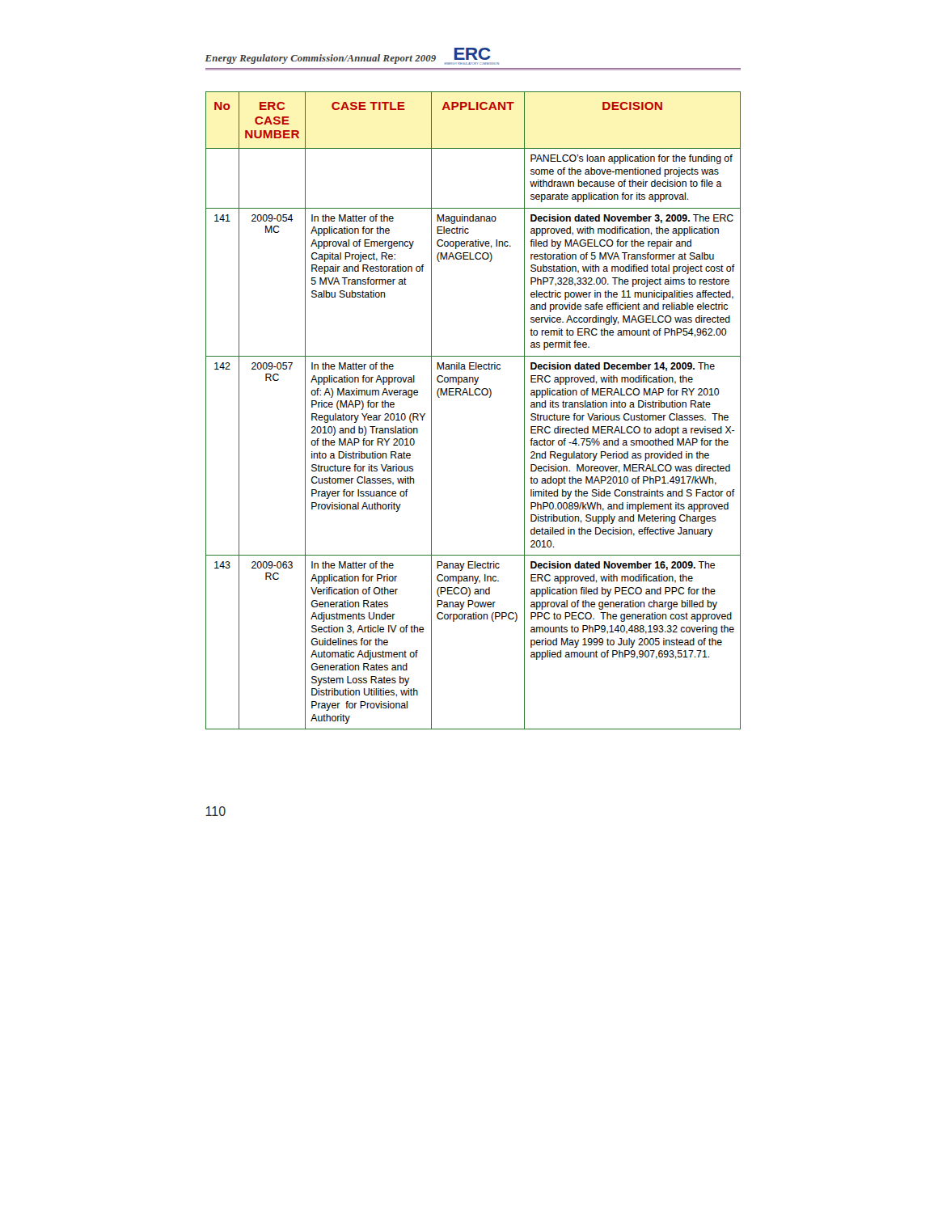Energy Regulatory Commission/Annual Report 2009
ERC
ENERGY REGULATORY COMMISSION
| No | ERC CASE NUMBER | CASE TITLE | APPLICANT | DECISION |
| --- | --- | --- | --- | --- |
| | | | | PANELCO’s loan application for the funding of some of the above-mentioned projects was withdrawn because of their decision to file a separate application for its approval. |
| 141 | 2009-054 MC | In the Matter of the Application for the Approval of Emergency Capital Project, Re: Repair and Restoration of 5 MVA Transformer at Salbu Substation | Maguindanao Electric Cooperative, Inc. (MAGELCO) | Decision dated November 3, 2009. The ERC approved, with modification, the application filed by MAGELCO for the repair and restoration of 5 MVA Transformer at Salbu Substation, with a modified total project cost of PhP7,328,332.00. The project aims to restore electric power in the 11 municipalities affected, and provide safe efficient and reliable electric service. Accordingly, MAGELCO was directed to remit to ERC the amount of PhP54,962.00 as permit fee. |
| 142 | 2009-057 RC | In the Matter of the Application for Approval of: A) Maximum Average Price (MAP) for the Regulatory Year 2010 (RY 2010) and b) Translation of the MAP for RY 2010 into a Distribution Rate Structure for its Various Customer Classes, with Prayer for Issuance of Provisional Authority | Manila Electric Company (MERALCO) | Decision dated December 14, 2009. The ERC approved, with modification, the application of MERALCO MAP for RY 2010 and its translation into a Distribution Rate Structure for Various Customer Classes. The ERC directed MERALCO to adopt a revised X-factor of -4.75% and a smoothed MAP for the 2nd Regulatory Period as provided in the Decision. Moreover, MERALCO was directed to adopt the MAP2010 of PhP1.4917/kWh, limited by the Side Constraints and S Factor of PhP0.0089/kWh, and implement its approved Distribution, Supply and Metering Charges detailed in the Decision, effective January 2010. |
| 143 | 2009-063 RC | In the Matter of the Application for Prior Verification of Other Generation Rates Adjustments Under Section 3, Article IV of the Guidelines for the Automatic Adjustment of Generation Rates and System Loss Rates by Distribution Utilities, with Prayer for Provisional Authority | Panay Electric Company, Inc. (PECO) and Panay Power Corporation (PPC) | Decision dated November 16, 2009. The ERC approved, with modification, the application filed by PECO and PPC for the approval of the generation charge billed by PPC to PECO. The generation cost approved amounts to PhP9,140,488,193.32 covering the period May 1999 to July 2005 instead of the applied amount of PhP9,907,693,517.71. |
110